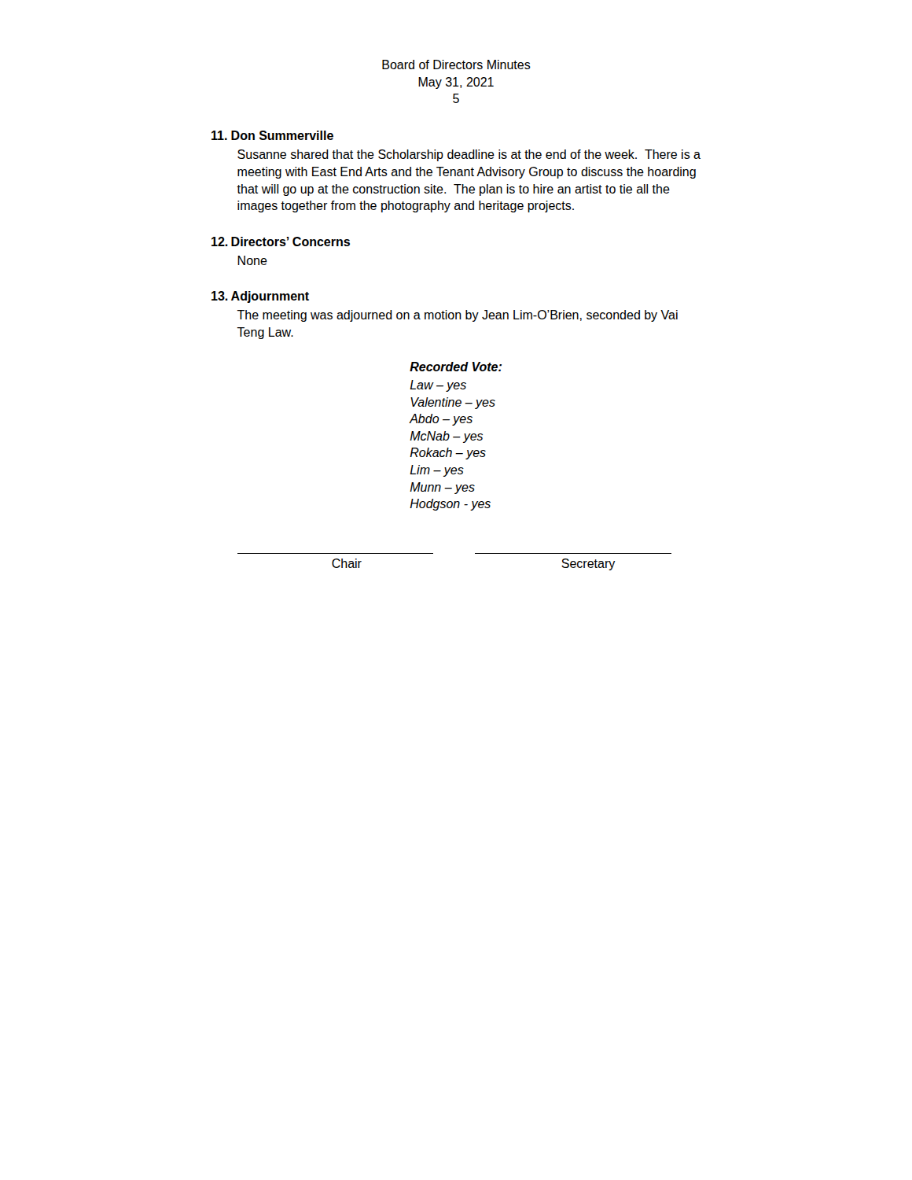Board of Directors Minutes May 31, 2021 5
11. Don Summerville
Susanne shared that the Scholarship deadline is at the end of the week. There is a meeting with East End Arts and the Tenant Advisory Group to discuss the hoarding that will go up at the construction site. The plan is to hire an artist to tie all the images together from the photography and heritage projects.
12. Directors’ Concerns
None
13. Adjournment
The meeting was adjourned on a motion by Jean Lim-O’Brien, seconded by Vai Teng Law.
Recorded Vote:
Law – yes
Valentine – yes
Abdo – yes
McNab – yes
Rokach – yes
Lim – yes
Munn – yes
Hodgson - yes
| Chair | Secretary |